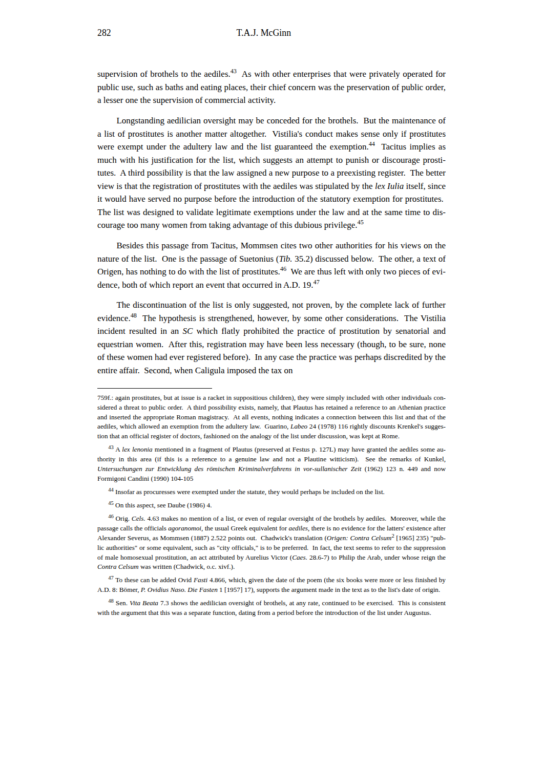282 T.A.J. McGinn
supervision of brothels to the aediles.43 As with other enterprises that were privately operated for public use, such as baths and eating places, their chief concern was the preservation of public order, a lesser one the supervision of commercial activity.
Longstanding aedilician oversight may be conceded for the brothels. But the maintenance of a list of prostitutes is another matter altogether. Vistilia's conduct makes sense only if prostitutes were exempt under the adultery law and the list guaranteed the exemption.44 Tacitus implies as much with his justification for the list, which suggests an attempt to punish or discourage prostitutes. A third possibility is that the law assigned a new purpose to a preexisting register. The better view is that the registration of prostitutes with the aediles was stipulated by the lex Iulia itself, since it would have served no purpose before the introduction of the statutory exemption for prostitutes. The list was designed to validate legitimate exemptions under the law and at the same time to discourage too many women from taking advantage of this dubious privilege.45
Besides this passage from Tacitus, Mommsen cites two other authorities for his views on the nature of the list. One is the passage of Suetonius (Tib. 35.2) discussed below. The other, a text of Origen, has nothing to do with the list of prostitutes.46 We are thus left with only two pieces of evidence, both of which report an event that occurred in A.D. 19.47
The discontinuation of the list is only suggested, not proven, by the complete lack of further evidence.48 The hypothesis is strengthened, however, by some other considerations. The Vistilia incident resulted in an SC which flatly prohibited the practice of prostitution by senatorial and equestrian women. After this, registration may have been less necessary (though, to be sure, none of these women had ever registered before). In any case the practice was perhaps discredited by the entire affair. Second, when Caligula imposed the tax on
759f.: again prostitutes, but at issue is a racket in suppositious children), they were simply included with other individuals considered a threat to public order. A third possibility exists, namely, that Plautus has retained a reference to an Athenian practice and inserted the appropriate Roman magistracy. At all events, nothing indicates a connection between this list and that of the aediles, which allowed an exemption from the adultery law. Guarino, Labeo 24 (1978) 116 rightly discounts Krenkel's suggestion that an official register of doctors, fashioned on the analogy of the list under discussion, was kept at Rome.
43 A lex lenonia mentioned in a fragment of Plautus (preserved at Festus p. 127L) may have granted the aediles some authority in this area (if this is a reference to a genuine law and not a Plautine witticism). See the remarks of Kunkel, Untersuchungen zur Entwicklung des römischen Kriminalverfahrens in vor-sullanischer Zeit (1962) 123 n. 449 and now Formigoni Candini (1990) 104-105
44 Insofar as procuresses were exempted under the statute, they would perhaps be included on the list.
45 On this aspect, see Daube (1986) 4.
46 Orig. Cels. 4.63 makes no mention of a list, or even of regular oversight of the brothels by aediles. Moreover, while the passage calls the officials agoranomoi, the usual Greek equivalent for aediles, there is no evidence for the latters' existence after Alexander Severus, as Mommsen (1887) 2.522 points out. Chadwick's translation (Origen: Contra Celsum2 [1965] 235) "public authorities" or some equivalent, such as "city officials," is to be preferred. In fact, the text seems to refer to the suppression of male homosexual prostitution, an act attributed by Aurelius Victor (Caes. 28.6-7) to Philip the Arab, under whose reign the Contra Celsum was written (Chadwick, o.c. xivf.).
47 To these can be added Ovid Fasti 4.866, which, given the date of the poem (the six books were more or less finished by A.D. 8: Bömer, P. Ovidius Naso. Die Fasten 1 [1957] 17), supports the argument made in the text as to the list's date of origin.
48 Sen. Vita Beata 7.3 shows the aedilician oversight of brothels, at any rate, continued to be exercised. This is consistent with the argument that this was a separate function, dating from a period before the introduction of the list under Augustus.